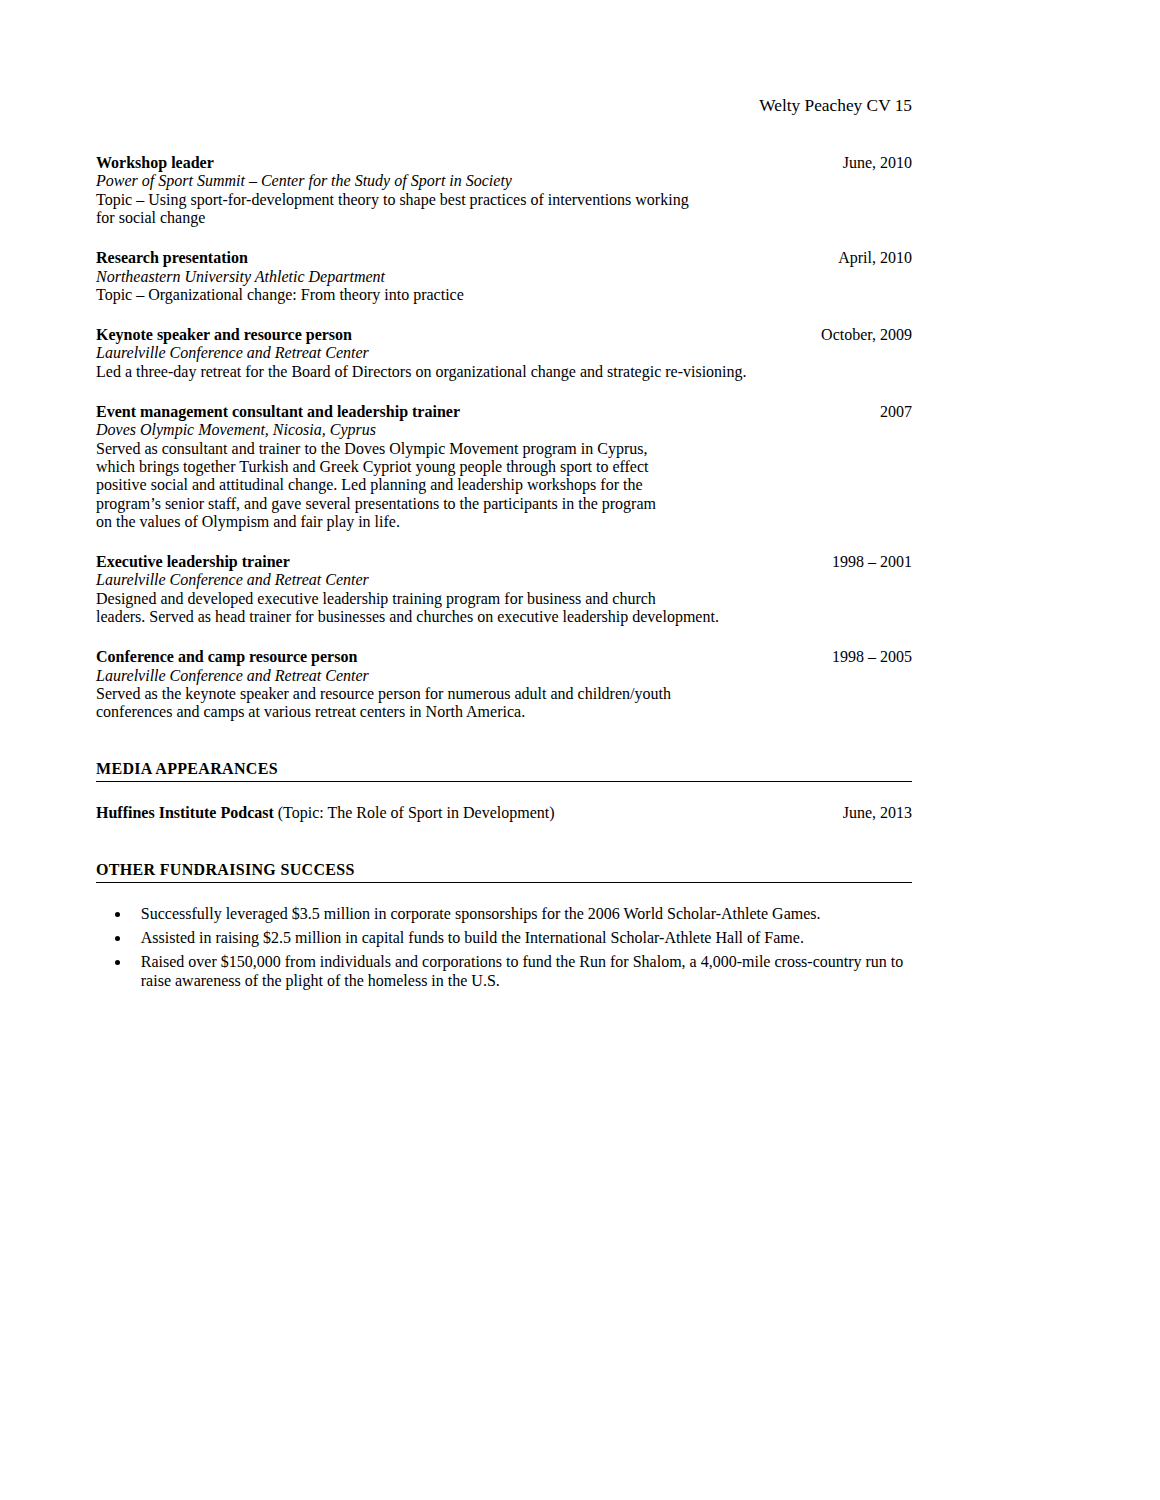Welty Peachey CV 15
Workshop leader June, 2010
Power of Sport Summit – Center for the Study of Sport in Society
Topic – Using sport-for-development theory to shape best practices of interventions working
for social change
Research presentation April, 2010
Northeastern University Athletic Department
Topic – Organizational change: From theory into practice
Keynote speaker and resource person October, 2009
Laurelville Conference and Retreat Center
Led a three-day retreat for the Board of Directors on organizational change and strategic re-visioning.
Event management consultant and leadership trainer 2007
Doves Olympic Movement, Nicosia, Cyprus
Served as consultant and trainer to the Doves Olympic Movement program in Cyprus,
which brings together Turkish and Greek Cypriot young people through sport to effect
positive social and attitudinal change. Led planning and leadership workshops for the
program’s senior staff, and gave several presentations to the participants in the program
on the values of Olympism and fair play in life.
Executive leadership trainer 1998 – 2001
Laurelville Conference and Retreat Center
Designed and developed executive leadership training program for business and church
leaders. Served as head trainer for businesses and churches on executive leadership development.
Conference and camp resource person 1998 – 2005
Laurelville Conference and Retreat Center
Served as the keynote speaker and resource person for numerous adult and children/youth
conferences and camps at various retreat centers in North America.
Media Appearances
Huffines Institute Podcast (Topic: The Role of Sport in Development) June, 2013
Other Fundraising Success
Successfully leveraged $3.5 million in corporate sponsorships for the 2006 World Scholar-Athlete Games.
Assisted in raising $2.5 million in capital funds to build the International Scholar-Athlete Hall of Fame.
Raised over $150,000 from individuals and corporations to fund the Run for Shalom, a 4,000-mile cross-country run to raise awareness of the plight of the homeless in the U.S.